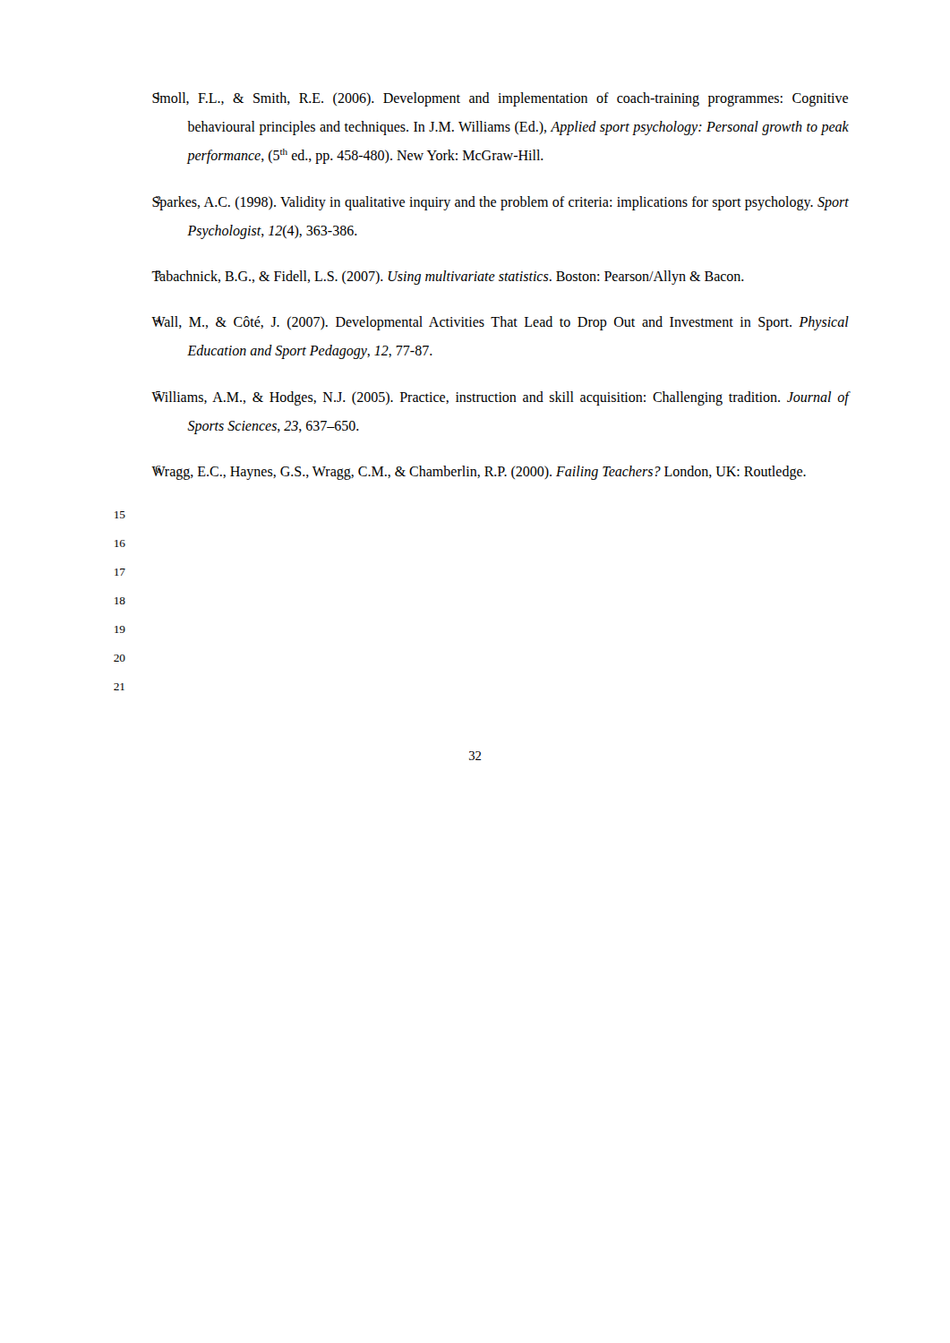Smoll, F.L., & Smith, R.E. (2006). Development and implementation of coach-training programmes: Cognitive behavioural principles and techniques. In J.M. Williams (Ed.), Applied sport psychology: Personal growth to peak performance, (5th ed., pp. 458-480). New York: McGraw-Hill.
Sparkes, A.C. (1998). Validity in qualitative inquiry and the problem of criteria: implications for sport psychology. Sport Psychologist, 12(4), 363-386.
Tabachnick, B.G., & Fidell, L.S. (2007). Using multivariate statistics. Boston: Pearson/Allyn & Bacon.
Wall, M., & Côté, J. (2007). Developmental Activities That Lead to Drop Out and Investment in Sport. Physical Education and Sport Pedagogy, 12, 77-87.
Williams, A.M., & Hodges, N.J. (2005). Practice, instruction and skill acquisition: Challenging tradition. Journal of Sports Sciences, 23, 637–650.
Wragg, E.C., Haynes, G.S., Wragg, C.M., & Chamberlin, R.P. (2000). Failing Teachers? London, UK: Routledge.
32